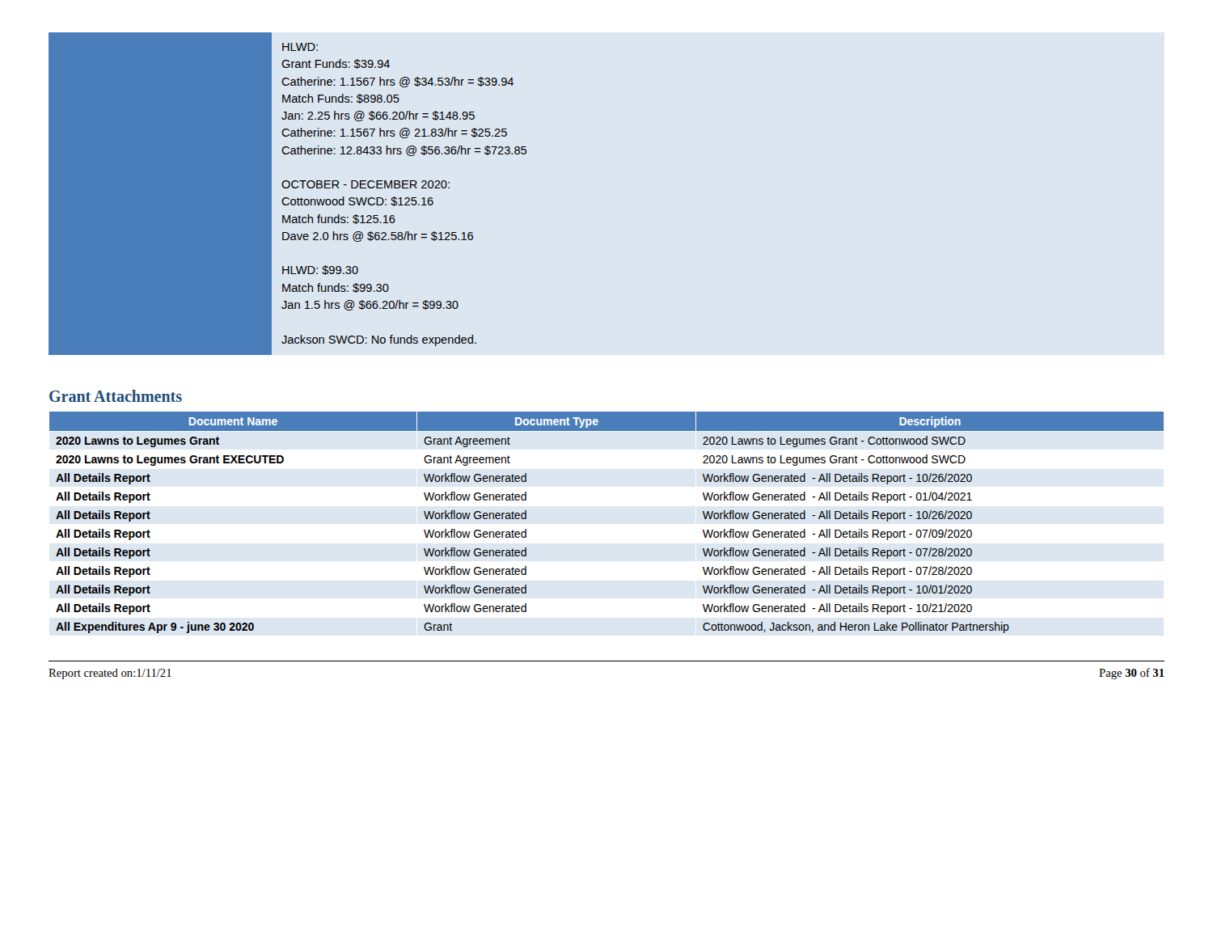| | HLWD: Grant Funds: $39.94 Catherine: 1.1567 hrs @ $34.53/hr = $39.94 Match Funds: $898.05 Jan: 2.25 hrs @ $66.20/hr = $148.95 Catherine: 1.1567 hrs @ 21.83/hr = $25.25 Catherine: 12.8433 hrs @ $56.36/hr = $723.85 OCTOBER - DECEMBER 2020: Cottonwood SWCD: $125.16 Match funds: $125.16 Dave 2.0 hrs @ $62.58/hr = $125.16 HLWD: $99.30 Match funds: $99.30 Jan 1.5 hrs @ $66.20/hr = $99.30 Jackson SWCD: No funds expended. |
Grant Attachments
| Document Name | Document Type | Description |
| --- | --- | --- |
| 2020 Lawns to Legumes Grant | Grant Agreement | 2020 Lawns to Legumes Grant - Cottonwood SWCD |
| 2020 Lawns to Legumes Grant EXECUTED | Grant Agreement | 2020 Lawns to Legumes Grant - Cottonwood SWCD |
| All Details Report | Workflow Generated | Workflow Generated - All Details Report - 10/26/2020 |
| All Details Report | Workflow Generated | Workflow Generated - All Details Report - 01/04/2021 |
| All Details Report | Workflow Generated | Workflow Generated - All Details Report - 10/26/2020 |
| All Details Report | Workflow Generated | Workflow Generated - All Details Report - 07/09/2020 |
| All Details Report | Workflow Generated | Workflow Generated - All Details Report - 07/28/2020 |
| All Details Report | Workflow Generated | Workflow Generated - All Details Report - 07/28/2020 |
| All Details Report | Workflow Generated | Workflow Generated - All Details Report - 10/01/2020 |
| All Details Report | Workflow Generated | Workflow Generated - All Details Report - 10/21/2020 |
| All Expenditures Apr 9 - june 30 2020 | Grant | Cottonwood, Jackson, and Heron Lake Pollinator Partnership |
Report created on:1/11/21 Page 30 of 31